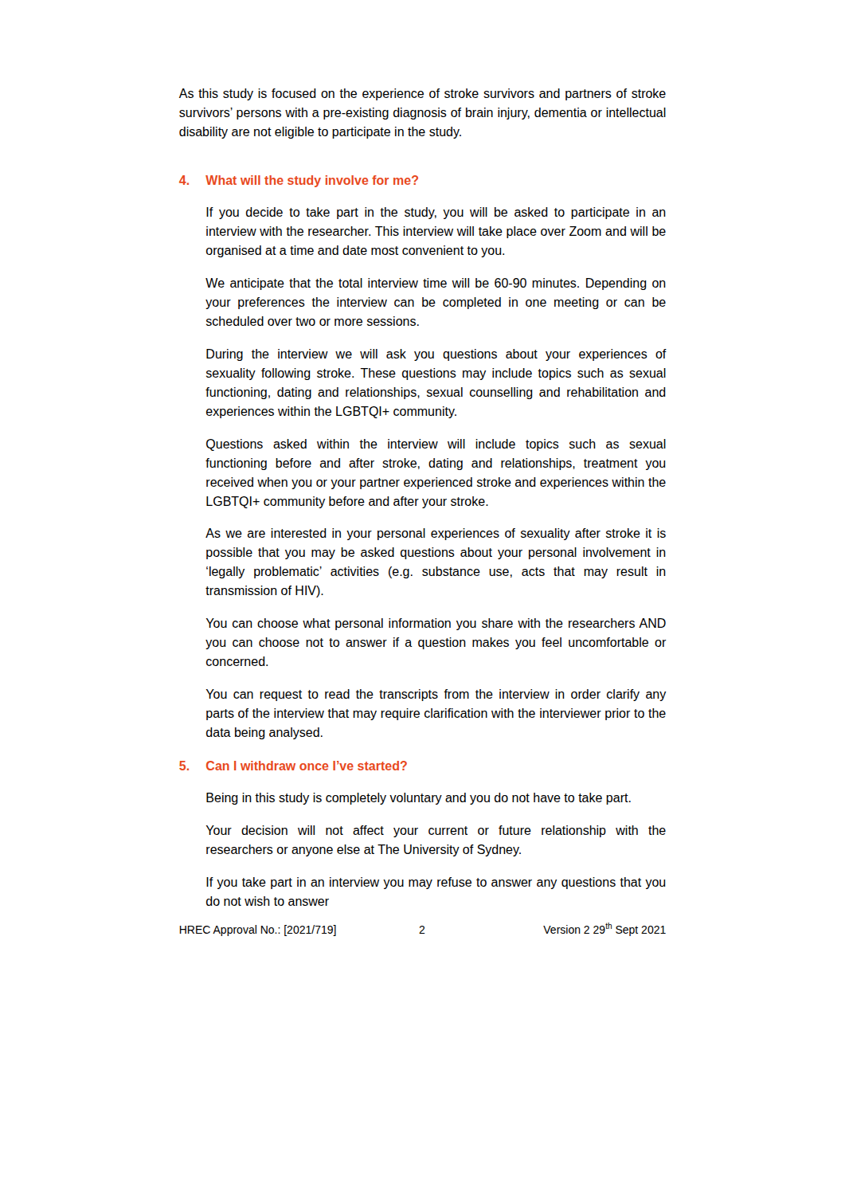As this study is focused on the experience of stroke survivors and partners of stroke survivors’ persons with a pre-existing diagnosis of brain injury, dementia or intellectual disability are not eligible to participate in the study.
What will the study involve for me?
If you decide to take part in the study, you will be asked to participate in an interview with the researcher. This interview will take place over Zoom and will be organised at a time and date most convenient to you.
We anticipate that the total interview time will be 60-90 minutes. Depending on your preferences the interview can be completed in one meeting or can be scheduled over two or more sessions.
During the interview we will ask you questions about your experiences of sexuality following stroke. These questions may include topics such as sexual functioning, dating and relationships, sexual counselling and rehabilitation and experiences within the LGBTQI+ community.
Questions asked within the interview will include topics such as sexual functioning before and after stroke, dating and relationships, treatment you received when you or your partner experienced stroke and experiences within the LGBTQI+ community before and after your stroke.
As we are interested in your personal experiences of sexuality after stroke it is possible that you may be asked questions about your personal involvement in ‘legally problematic’ activities (e.g. substance use, acts that may result in transmission of HIV).
You can choose what personal information you share with the researchers AND you can choose not to answer if a question makes you feel uncomfortable or concerned.
You can request to read the transcripts from the interview in order clarify any parts of the interview that may require clarification with the interviewer prior to the data being analysed.
Can I withdraw once I’ve started?
Being in this study is completely voluntary and you do not have to take part.
Your decision will not affect your current or future relationship with the researchers or anyone else at The University of Sydney.
If you take part in an interview you may refuse to answer any questions that you do not wish to answer
HREC Approval No.: [2021/719]
2
Version 2 29th Sept 2021